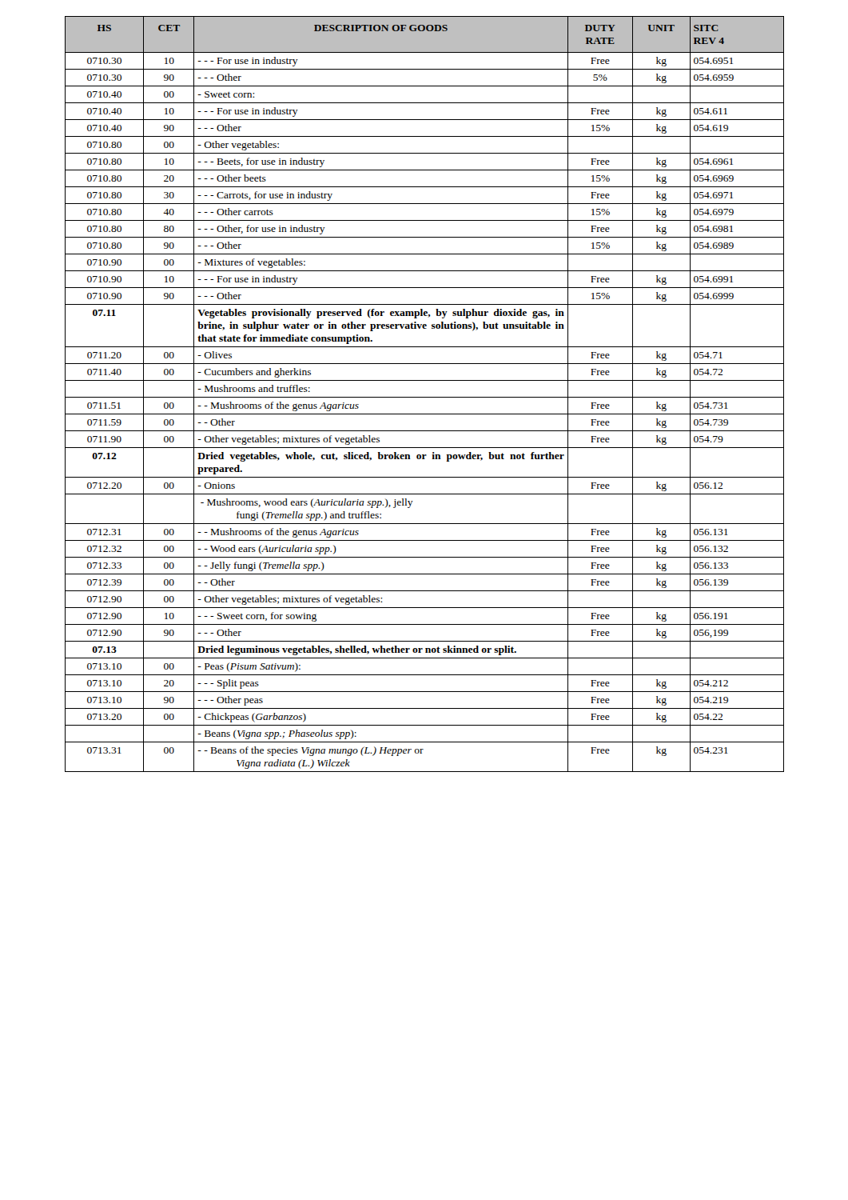| HS | CET | DESCRIPTION OF GOODS | DUTY RATE | UNIT | SITC REV 4 |
| --- | --- | --- | --- | --- | --- |
| 0710.30 | 10 | - - - For use in industry | Free | kg | 054.6951 |
| 0710.30 | 90 | - - - Other | 5% | kg | 054.6959 |
| 0710.40 | 00 | - Sweet corn: | | | |
| 0710.40 | 10 | - - - For use in industry | Free | kg | 054.611 |
| 0710.40 | 90 | - - - Other | 15% | kg | 054.619 |
| 0710.80 | 00 | - Other vegetables: | | | |
| 0710.80 | 10 | - - - Beets, for use in industry | Free | kg | 054.6961 |
| 0710.80 | 20 | - - - Other beets | 15% | kg | 054.6969 |
| 0710.80 | 30 | - - - Carrots, for use in industry | Free | kg | 054.6971 |
| 0710.80 | 40 | - - - Other carrots | 15% | kg | 054.6979 |
| 0710.80 | 80 | - - - Other, for use in industry | Free | kg | 054.6981 |
| 0710.80 | 90 | - - - Other | 15% | kg | 054.6989 |
| 0710.90 | 00 | - Mixtures of vegetables: | | | |
| 0710.90 | 10 | - - - For use in industry | Free | kg | 054.6991 |
| 0710.90 | 90 | - - - Other | 15% | kg | 054.6999 |
| 07.11 | | Vegetables provisionally preserved (for example, by sulphur dioxide gas, in brine, in sulphur water or in other preservative solutions), but unsuitable in that state for immediate consumption. | | | |
| 0711.20 | 00 | - Olives | Free | kg | 054.71 |
| 0711.40 | 00 | - Cucumbers and gherkins | Free | kg | 054.72 |
| | | - Mushrooms and truffles: | | | |
| 0711.51 | 00 | - - Mushrooms of the genus Agaricus | Free | kg | 054.731 |
| 0711.59 | 00 | - - Other | Free | kg | 054.739 |
| 0711.90 | 00 | - Other vegetables; mixtures of vegetables | Free | kg | 054.79 |
| 07.12 | | Dried vegetables, whole, cut, sliced, broken or in powder, but not further prepared. | | | |
| 0712.20 | 00 | - Onions | Free | kg | 056.12 |
| | | - Mushrooms, wood ears ( Auricularia spp. ), jelly fungi ( Tremella spp. ) and truffles: | | | |
| 0712.31 | 00 | - - Mushrooms of the genus Agaricus | Free | kg | 056.131 |
| 0712.32 | 00 | - - Wood ears ( Auricularia spp. ) | Free | kg | 056.132 |
| 0712.33 | 00 | - - Jelly fungi ( Tremella spp. ) | Free | kg | 056.133 |
| 0712.39 | 00 | - - Other | Free | kg | 056.139 |
| 0712.90 | 00 | - Other vegetables; mixtures of vegetables: | | | |
| 0712.90 | 10 | - - - Sweet corn, for sowing | Free | kg | 056.191 |
| 0712.90 | 90 | - - - Other | Free | kg | 056,199 |
| 07.13 | | Dried leguminous vegetables, shelled, whether or not skinned or split. | | | |
| 0713.10 | 00 | - Peas ( Pisum Sativum ): | | | |
| 0713.10 | 20 | - - - Split peas | Free | kg | 054.212 |
| 0713.10 | 90 | - - - Other peas | Free | kg | 054.219 |
| 0713.20 | 00 | - Chickpeas ( Garbanzos ) | Free | kg | 054.22 |
| | | - Beans ( Vigna spp.; Phaseolus spp ): | | | |
| 0713.31 | 00 | - - Beans of the species Vigna mungo (L.) Hepper or Vigna radiata (L.) Wilczek | Free | kg | 054.231 |